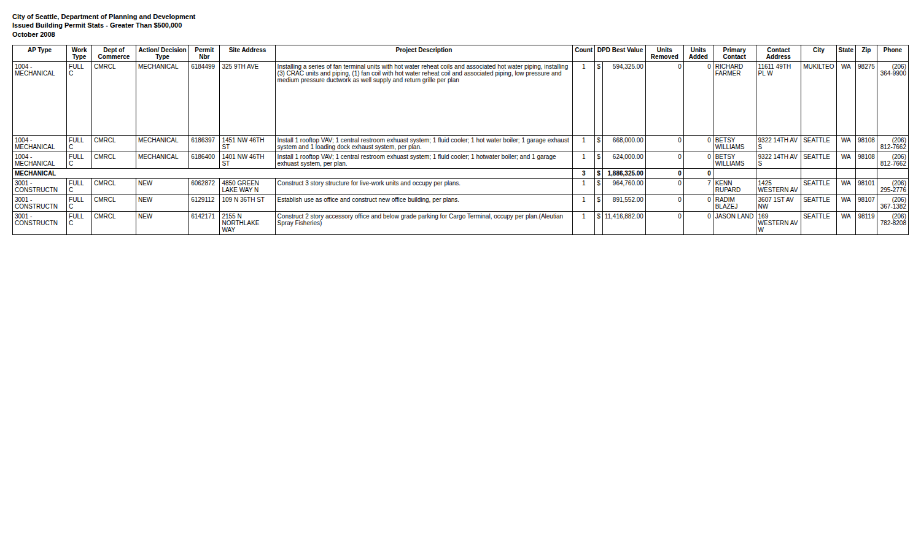City of Seattle, Department of Planning and Development
Issued Building Permit Stats - Greater Than $500,000
October 2008
| AP Type | Work Type | Dept of Commerce | Action/ Decision Type | Permit Nbr | Site Address | Project Description | Count | DPD Best Value | Units Removed | Units Added | Primary Contact | Contact Address | City | State | Zip | Phone |
| --- | --- | --- | --- | --- | --- | --- | --- | --- | --- | --- | --- | --- | --- | --- | --- | --- |
| 1004 - MECHANICAL | FULL C | CMRCL | MECHANICAL | 6184499 | 325 9TH AVE | Installing a series of fan terminal units with hot water reheat coils and associated hot water piping, installing (3) CRAC units and piping, (1) fan coil with hot water reheat coil and associated piping, low pressure and medium pressure ductwork as well supply and return grille per plan | 1 | $ | 594,325.00 | 0 | 0 | RICHARD FARMER | 11611 49TH PL W | MUKILTEO | WA | 98275 | (206) 364-9900 |
| 1004 - MECHANICAL | FULL C | CMRCL | MECHANICAL | 6186397 | 1451 NW 46TH ST | Install 1 rooftop VAV; 1 central restroom exhuast system; 1 fluid cooler; 1 hot water boiler; 1 garage exhaust system and 1 loading dock exhaust system, per plan. | 1 | $ | 668,000.00 | 0 | 0 | BETSY WILLIAMS | 9322 14TH AV S | SEATTLE | WA | 98108 | (206) 812-7662 |
| 1004 - MECHANICAL | FULL C | CMRCL | MECHANICAL | 6186400 | 1401 NW 46TH ST | Install 1 rooftop VAV; 1 central restroom exhuast system; 1 fluid cooler; 1 hotwater boiler; and 1 garage exhuast system, per plan. | 1 | $ | 624,000.00 | 0 | 0 | BETSY WILLIAMS | 9322 14TH AV S | SEATTLE | WA | 98108 | (206) 812-7662 |
| MECHANICAL | 3 | $ | 1,886,325.00 | 0 | 0 | | | | | | |
| 3001 - CONSTRUCTN | FULL C | CMRCL | NEW | 6062872 | 4850 GREEN LAKE WAY N | Construct 3 story structure for live-work units and occupy per plans. | 1 | $ | 964,760.00 | 0 | 7 | KENN RUPARD | 1425 WESTERN AV | SEATTLE | WA | 98101 | (206) 295-2776 |
| 3001 - CONSTRUCTN | FULL C | CMRCL | NEW | 6129112 | 109 N 36TH ST | Establish use as office and construct new office building, per plans. | 1 | $ | 891,552.00 | 0 | 0 | RADIM BLAZEJ | 3607 1ST AV NW | SEATTLE | WA | 98107 | (206) 367-1382 |
| 3001 - CONSTRUCTN | FULL C | CMRCL | NEW | 6142171 | 2155 N NORTHLAKE WAY | Construct 2 story accessory office and below grade parking for Cargo Terminal, occupy per plan.(Aleutian Spray Fisheries) | 1 | $ | 11,416,882.00 | 0 | 0 | JASON LAND | 169 WESTERN AV W | SEATTLE | WA | 98119 | (206) 782-8208 |